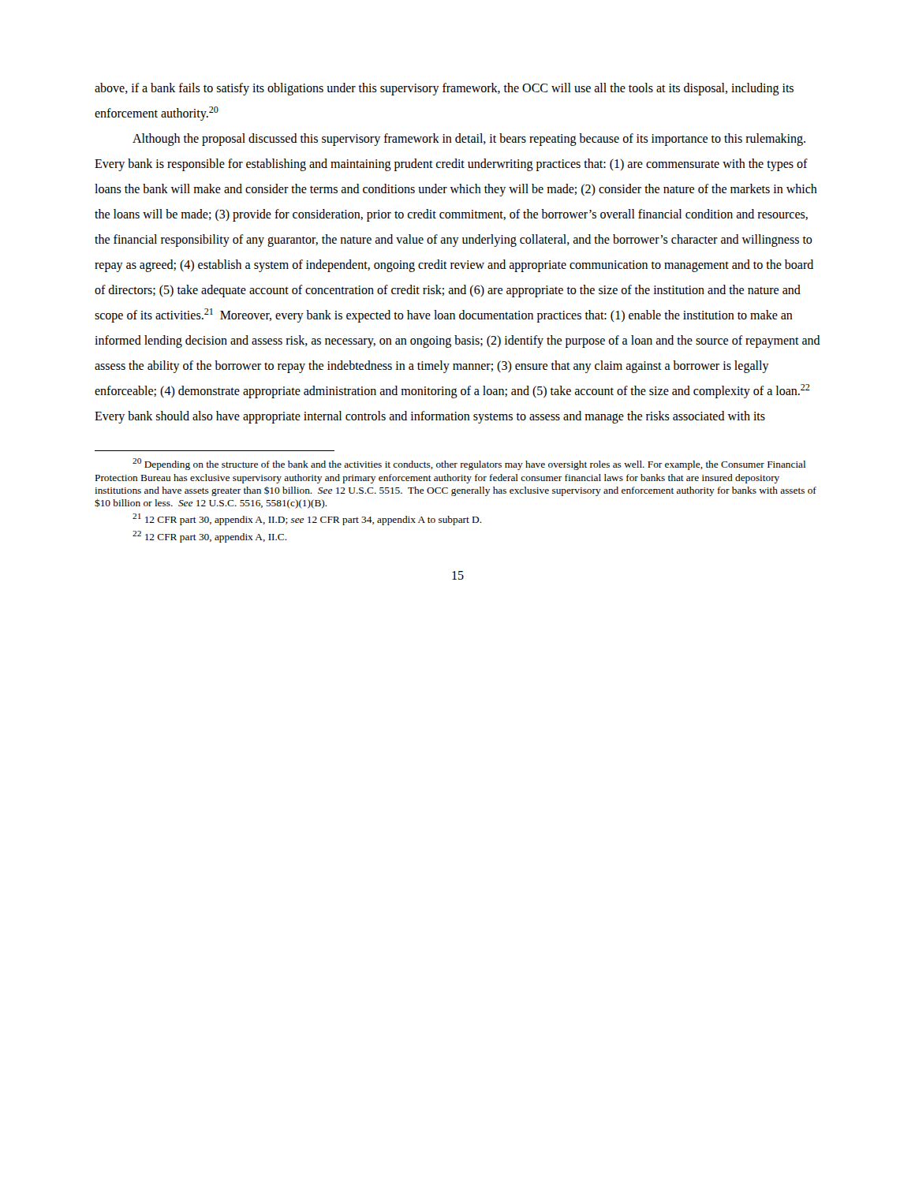above, if a bank fails to satisfy its obligations under this supervisory framework, the OCC will use all the tools at its disposal, including its enforcement authority.20
Although the proposal discussed this supervisory framework in detail, it bears repeating because of its importance to this rulemaking. Every bank is responsible for establishing and maintaining prudent credit underwriting practices that: (1) are commensurate with the types of loans the bank will make and consider the terms and conditions under which they will be made; (2) consider the nature of the markets in which the loans will be made; (3) provide for consideration, prior to credit commitment, of the borrower’s overall financial condition and resources, the financial responsibility of any guarantor, the nature and value of any underlying collateral, and the borrower’s character and willingness to repay as agreed; (4) establish a system of independent, ongoing credit review and appropriate communication to management and to the board of directors; (5) take adequate account of concentration of credit risk; and (6) are appropriate to the size of the institution and the nature and scope of its activities.21 Moreover, every bank is expected to have loan documentation practices that: (1) enable the institution to make an informed lending decision and assess risk, as necessary, on an ongoing basis; (2) identify the purpose of a loan and the source of repayment and assess the ability of the borrower to repay the indebtedness in a timely manner; (3) ensure that any claim against a borrower is legally enforceable; (4) demonstrate appropriate administration and monitoring of a loan; and (5) take account of the size and complexity of a loan.22 Every bank should also have appropriate internal controls and information systems to assess and manage the risks associated with its
20 Depending on the structure of the bank and the activities it conducts, other regulators may have oversight roles as well. For example, the Consumer Financial Protection Bureau has exclusive supervisory authority and primary enforcement authority for federal consumer financial laws for banks that are insured depository institutions and have assets greater than $10 billion. See 12 U.S.C. 5515. The OCC generally has exclusive supervisory and enforcement authority for banks with assets of $10 billion or less. See 12 U.S.C. 5516, 5581(c)(1)(B).
21 12 CFR part 30, appendix A, II.D; see 12 CFR part 34, appendix A to subpart D.
22 12 CFR part 30, appendix A, II.C.
15